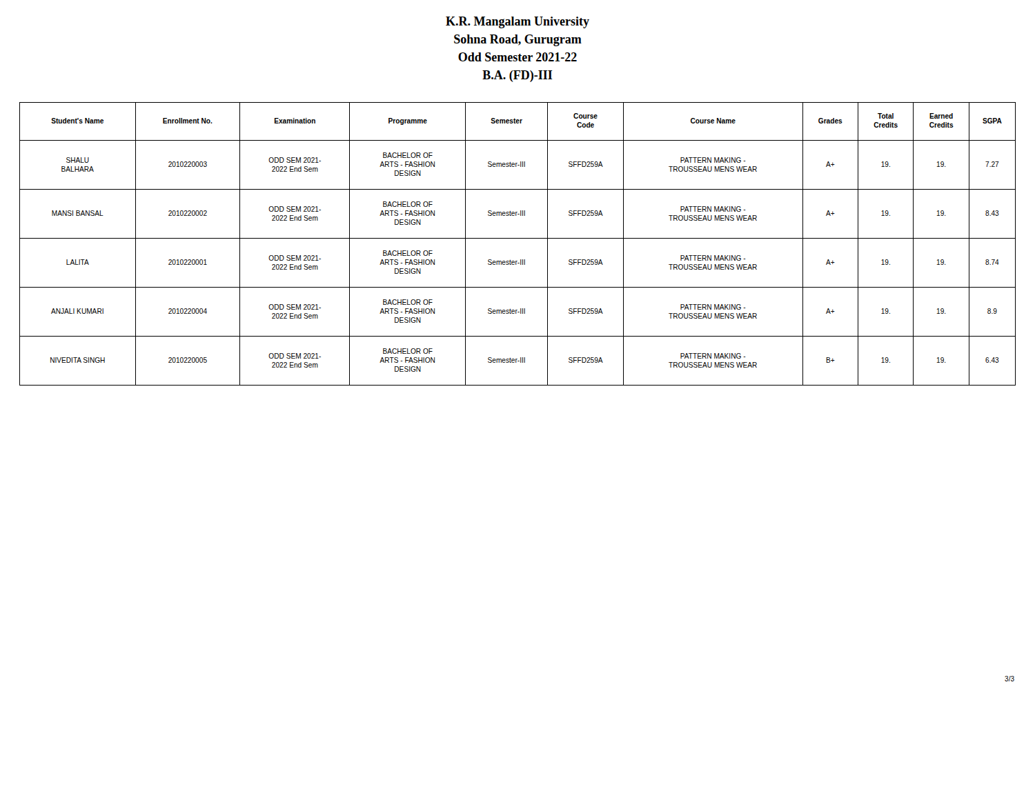K.R. Mangalam University
Sohna Road, Gurugram
Odd Semester 2021-22
B.A. (FD)-III
Student result summary
| Student's Name | Enrollment No. | Examination | Programme | Semester | Course Code | Course Name | Grades | Total Credits | Earned Credits | SGPA |
| --- | --- | --- | --- | --- | --- | --- | --- | --- | --- | --- |
| SHALU BALHARA | 2010220003 | ODD SEM 2021- 2022 End Sem | BACHELOR OF ARTS - FASHION DESIGN | Semester-III | SFFD259A | PATTERN MAKING - TROUSSEAU MENS WEAR | A+ | 19. | 19. | 7.27 |
| MANSI BANSAL | 2010220002 | ODD SEM 2021- 2022 End Sem | BACHELOR OF ARTS - FASHION DESIGN | Semester-III | SFFD259A | PATTERN MAKING - TROUSSEAU MENS WEAR | A+ | 19. | 19. | 8.43 |
| LALITA | 2010220001 | ODD SEM 2021- 2022 End Sem | BACHELOR OF ARTS - FASHION DESIGN | Semester-III | SFFD259A | PATTERN MAKING - TROUSSEAU MENS WEAR | A+ | 19. | 19. | 8.74 |
| ANJALI KUMARI | 2010220004 | ODD SEM 2021- 2022 End Sem | BACHELOR OF ARTS - FASHION DESIGN | Semester-III | SFFD259A | PATTERN MAKING - TROUSSEAU MENS WEAR | A+ | 19. | 19. | 8.9 |
| NIVEDITA SINGH | 2010220005 | ODD SEM 2021- 2022 End Sem | BACHELOR OF ARTS - FASHION DESIGN | Semester-III | SFFD259A | PATTERN MAKING - TROUSSEAU MENS WEAR | B+ | 19. | 19. | 6.43 |
3/3